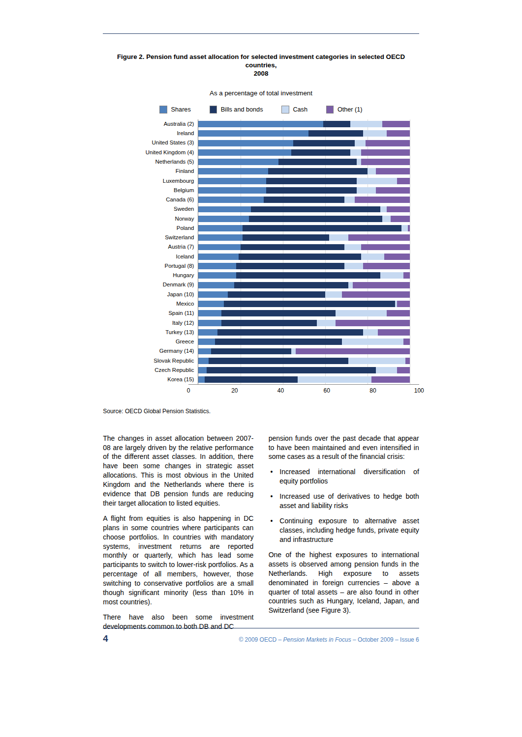Figure 2. Pension fund asset allocation for selected investment categories in selected OECD countries,
2008
As a percentage of total investment
Shares Bills and bonds Cash Other (1)
Australia (2)
Ireland
United States (3)
United Kingdom (4)
Netherlands (5)
Finland
Luxembourg
Belgium
Canada (6)
Sweden
Norway
Poland
Switzerland
Austria (7)
Iceland
Portugal (8)
Hungary
Denmark (9)
Japan (10)
Mexico
Spain (11)
Italy (12)
Turkey (13)
Greece
Germany (14)
Slovak Republic
Czech Republic
Korea (15)
0 20 40 60 80 100
Source: OECD Global Pension Statistics.
The changes in asset allocation between 2007-08 are largely driven by the relative performance of the different asset classes. In addition, there have been some changes in strategic asset allocations. This is most obvious in the United Kingdom and the Netherlands where there is evidence that DB pension funds are reducing their target allocation to listed equities.
A flight from equities is also happening in DC plans in some countries where participants can choose portfolios. In countries with mandatory systems, investment returns are reported monthly or quarterly, which has lead some participants to switch to lower-risk portfolios. As a percentage of all members, however, those switching to conservative portfolios are a small though significant minority (less than 10% in most countries).
There have also been some investment developments common to both DB and DC
pension funds over the past decade that appear to have been maintained and even intensified in some cases as a result of the financial crisis:
Increased international diversification of equity portfolios
Increased use of derivatives to hedge both asset and liability risks
Continuing exposure to alternative asset classes, including hedge funds, private equity and infrastructure
One of the highest exposures to international assets is observed among pension funds in the Netherlands. High exposure to assets denominated in foreign currencies – above a quarter of total assets – are also found in other countries such as Hungary, Iceland, Japan, and Switzerland (see Figure 3).
4
© 2009 OECD – Pension Markets in Focus – October 2009 – Issue 6